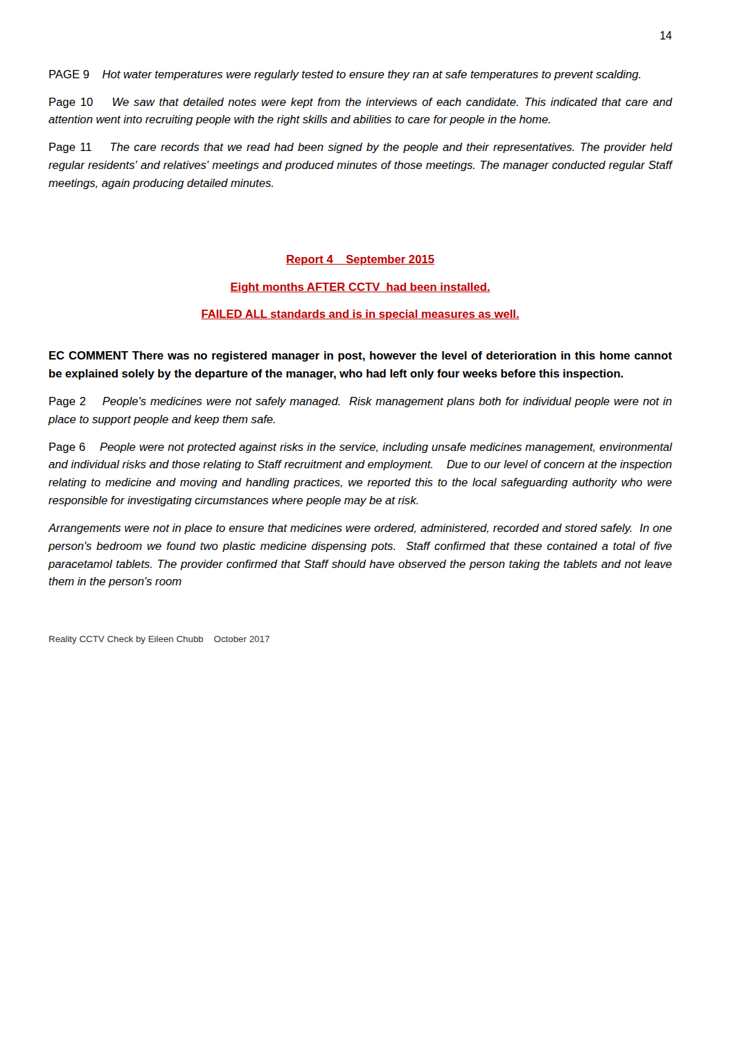14
PAGE 9 Hot water temperatures were regularly tested to ensure they ran at safe temperatures to prevent scalding.
Page 10 We saw that detailed notes were kept from the interviews of each candidate. This indicated that care and attention went into recruiting people with the right skills and abilities to care for people in the home.
Page 11 The care records that we read had been signed by the people and their representatives. The provider held regular residents' and relatives' meetings and produced minutes of those meetings. The manager conducted regular Staff meetings, again producing detailed minutes.
Report 4 September 2015
Eight months AFTER CCTV had been installed.
FAILED ALL standards and is in special measures as well.
EC COMMENT There was no registered manager in post, however the level of deterioration in this home cannot be explained solely by the departure of the manager, who had left only four weeks before this inspection.
Page 2 People's medicines were not safely managed. Risk management plans both for individual people were not in place to support people and keep them safe.
Page 6 People were not protected against risks in the service, including unsafe medicines management, environmental and individual risks and those relating to Staff recruitment and employment. Due to our level of concern at the inspection relating to medicine and moving and handling practices, we reported this to the local safeguarding authority who were responsible for investigating circumstances where people may be at risk.
Arrangements were not in place to ensure that medicines were ordered, administered, recorded and stored safely. In one person's bedroom we found two plastic medicine dispensing pots. Staff confirmed that these contained a total of five paracetamol tablets. The provider confirmed that Staff should have observed the person taking the tablets and not leave them in the person's room
Reality CCTV Check by Eileen Chubb October 2017